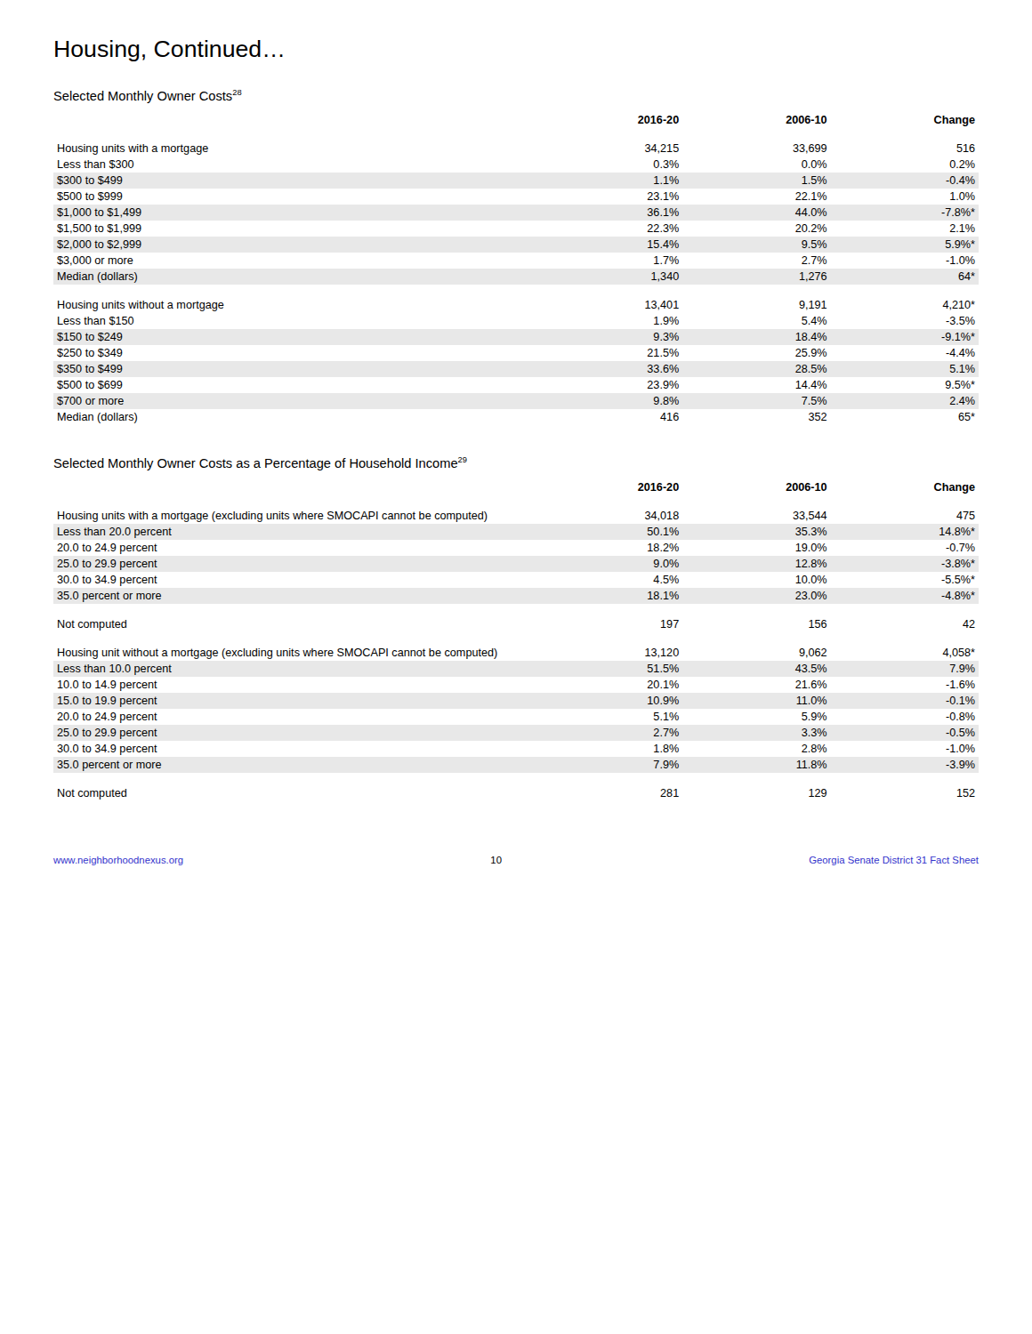Housing, Continued…
Selected Monthly Owner Costs 28
| | 2016-20 | 2006-10 | Change |
| --- | --- | --- | --- |
| Housing units with a mortgage | 34,215 | 33,699 | 516 |
| Less than $300 | 0.3% | 0.0% | 0.2% |
| $300 to $499 | 1.1% | 1.5% | -0.4% |
| $500 to $999 | 23.1% | 22.1% | 1.0% |
| $1,000 to $1,499 | 36.1% | 44.0% | -7.8%* |
| $1,500 to $1,999 | 22.3% | 20.2% | 2.1% |
| $2,000 to $2,999 | 15.4% | 9.5% | 5.9%* |
| $3,000 or more | 1.7% | 2.7% | -1.0% |
| Median (dollars) | 1,340 | 1,276 | 64* |
| Housing units without a mortgage | 13,401 | 9,191 | 4,210* |
| Less than $150 | 1.9% | 5.4% | -3.5% |
| $150 to $249 | 9.3% | 18.4% | -9.1%* |
| $250 to $349 | 21.5% | 25.9% | -4.4% |
| $350 to $499 | 33.6% | 28.5% | 5.1% |
| $500 to $699 | 23.9% | 14.4% | 9.5%* |
| $700 or more | 9.8% | 7.5% | 2.4% |
| Median (dollars) | 416 | 352 | 65* |
Selected Monthly Owner Costs as a Percentage of Household Income 29
| | 2016-20 | 2006-10 | Change |
| --- | --- | --- | --- |
| Housing units with a mortgage (excluding units where SMOCAPI cannot be computed) | 34,018 | 33,544 | 475 |
| Less than 20.0 percent | 50.1% | 35.3% | 14.8%* |
| 20.0 to 24.9 percent | 18.2% | 19.0% | -0.7% |
| 25.0 to 29.9 percent | 9.0% | 12.8% | -3.8%* |
| 30.0 to 34.9 percent | 4.5% | 10.0% | -5.5%* |
| 35.0 percent or more | 18.1% | 23.0% | -4.8%* |
| Not computed | 197 | 156 | 42 |
| Housing unit without a mortgage (excluding units where SMOCAPI cannot be computed) | 13,120 | 9,062 | 4,058* |
| Less than 10.0 percent | 51.5% | 43.5% | 7.9% |
| 10.0 to 14.9 percent | 20.1% | 21.6% | -1.6% |
| 15.0 to 19.9 percent | 10.9% | 11.0% | -0.1% |
| 20.0 to 24.9 percent | 5.1% | 5.9% | -0.8% |
| 25.0 to 29.9 percent | 2.7% | 3.3% | -0.5% |
| 30.0 to 34.9 percent | 1.8% | 2.8% | -1.0% |
| 35.0 percent or more | 7.9% | 11.8% | -3.9% |
| Not computed | 281 | 129 | 152 |
www.neighborhoodnexus.org 10 Georgia Senate District 31 Fact Sheet